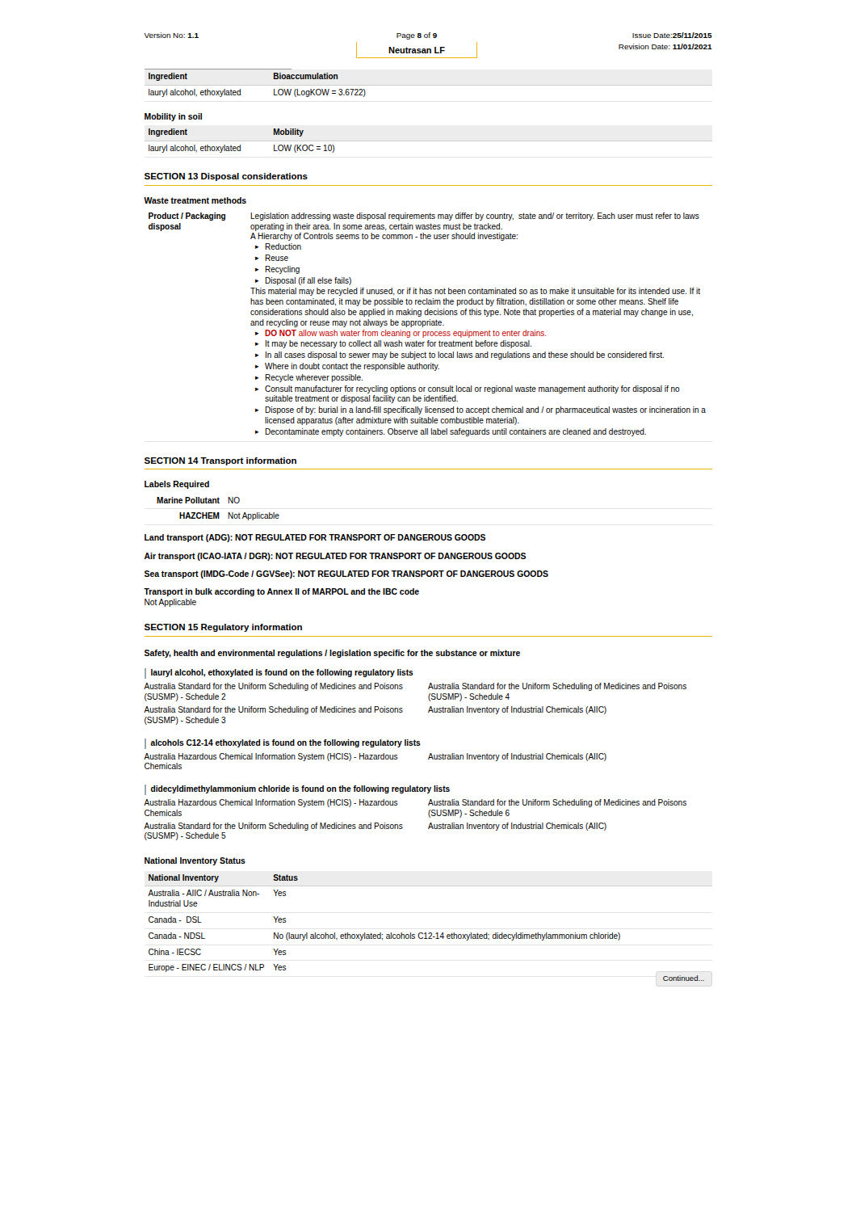Version No: 1.1
Page 8 of 9
Neutrasan LF
Issue Date:25/11/2015
Revision Date: 11/01/2021
| Ingredient | Bioaccumulation |
| --- | --- |
| lauryl alcohol, ethoxylated | LOW (LogKOW = 3.6722) |
Mobility in soil
| Ingredient | Mobility |
| --- | --- |
| lauryl alcohol, ethoxylated | LOW (KOC = 10) |
SECTION 13 Disposal considerations
Waste treatment methods
| Product / Packaging disposal | Legislation addressing waste disposal requirements may differ by country, state and/ or territory. Each user must refer to laws operating in their area. In some areas, certain wastes must be tracked. A Hierarchy of Controls seems to be common - the user should investigate: Reduction Reuse Recycling Disposal (if all else fails) This material may be recycled if unused, or if it has not been contaminated so as to make it unsuitable for its intended use. If it has been contaminated, it may be possible to reclaim the product by filtration, distillation or some other means. Shelf life considerations should also be applied in making decisions of this type. Note that properties of a material may change in use, and recycling or reuse may not always be appropriate. DO NOT allow wash water from cleaning or process equipment to enter drains. It may be necessary to collect all wash water for treatment before disposal. In all cases disposal to sewer may be subject to local laws and regulations and these should be considered first. Where in doubt contact the responsible authority. Recycle wherever possible. Consult manufacturer for recycling options or consult local or regional waste management authority for disposal if no suitable treatment or disposal facility can be identified. Dispose of by: burial in a land-fill specifically licensed to accept chemical and / or pharmaceutical wastes or incineration in a licensed apparatus (after admixture with suitable combustible material). Decontaminate empty containers. Observe all label safeguards until containers are cleaned and destroyed. |
SECTION 14 Transport information
Labels Required
| Marine Pollutant | NO |
| HAZCHEM | Not Applicable |
Land transport (ADG): NOT REGULATED FOR TRANSPORT OF DANGEROUS GOODS
Air transport (ICAO-IATA / DGR): NOT REGULATED FOR TRANSPORT OF DANGEROUS GOODS
Sea transport (IMDG-Code / GGVSee): NOT REGULATED FOR TRANSPORT OF DANGEROUS GOODS
Transport in bulk according to Annex II of MARPOL and the IBC code
Not Applicable
SECTION 15 Regulatory information
Safety, health and environmental regulations / legislation specific for the substance or mixture
lauryl alcohol, ethoxylated is found on the following regulatory lists
Australia Standard for the Uniform Scheduling of Medicines and Poisons (SUSMP) - Schedule 2
Australia Standard for the Uniform Scheduling of Medicines and Poisons (SUSMP) - Schedule 3
Australia Standard for the Uniform Scheduling of Medicines and Poisons (SUSMP) - Schedule 4
Australian Inventory of Industrial Chemicals (AIIC)
alcohols C12-14 ethoxylated is found on the following regulatory lists
Australia Hazardous Chemical Information System (HCIS) - Hazardous Chemicals
Australian Inventory of Industrial Chemicals (AIIC)
didecyldimethylammonium chloride is found on the following regulatory lists
Australia Hazardous Chemical Information System (HCIS) - Hazardous Chemicals
Australia Standard for the Uniform Scheduling of Medicines and Poisons (SUSMP) - Schedule 5
Australia Standard for the Uniform Scheduling of Medicines and Poisons (SUSMP) - Schedule 6
Australian Inventory of Industrial Chemicals (AIIC)
National Inventory Status
| National Inventory | Status |
| --- | --- |
| Australia - AIIC / Australia Non-Industrial Use | Yes |
| Canada - DSL | Yes |
| Canada - NDSL | No (lauryl alcohol, ethoxylated; alcohols C12-14 ethoxylated; didecyldimethylammonium chloride) |
| China - IECSC | Yes |
| Europe - EINEC / ELINCS / NLP | Yes |
Continued...